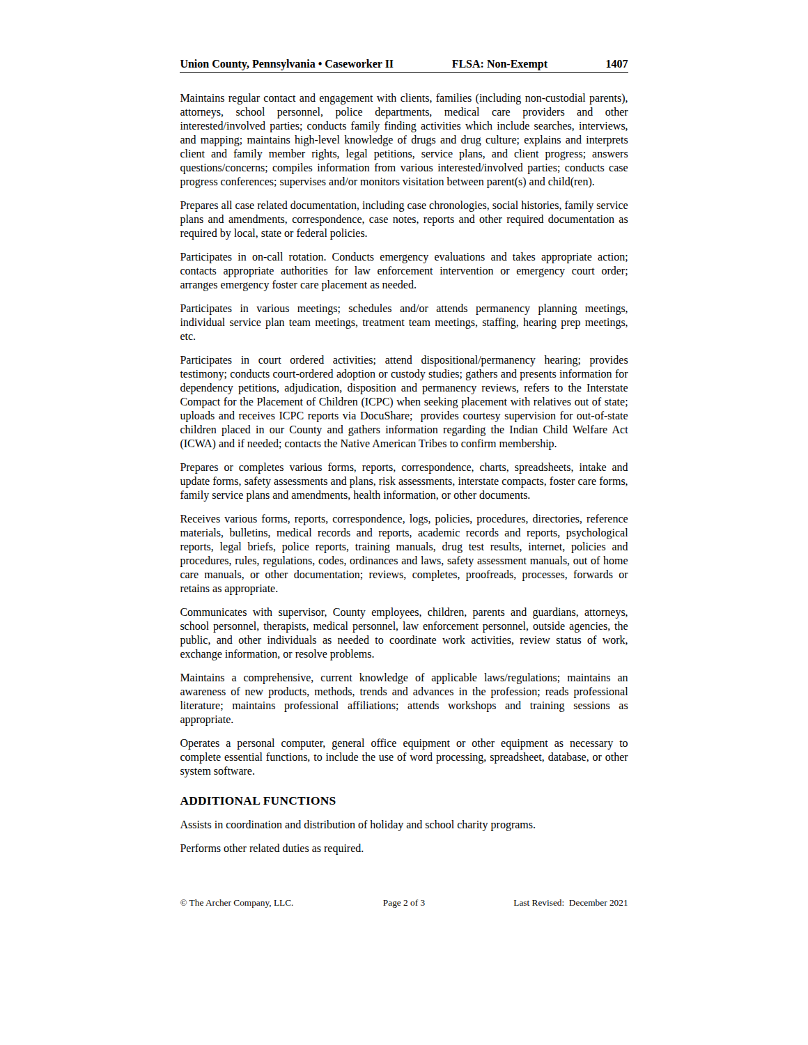Union County, Pennsylvania • Caseworker II
FLSA: Non-Exempt
1407
Maintains regular contact and engagement with clients, families (including non-custodial parents), attorneys, school personnel, police departments, medical care providers and other interested/involved parties; conducts family finding activities which include searches, interviews, and mapping; maintains high-level knowledge of drugs and drug culture; explains and interprets client and family member rights, legal petitions, service plans, and client progress; answers questions/concerns; compiles information from various interested/involved parties; conducts case progress conferences; supervises and/or monitors visitation between parent(s) and child(ren).
Prepares all case related documentation, including case chronologies, social histories, family service plans and amendments, correspondence, case notes, reports and other required documentation as required by local, state or federal policies.
Participates in on-call rotation. Conducts emergency evaluations and takes appropriate action; contacts appropriate authorities for law enforcement intervention or emergency court order; arranges emergency foster care placement as needed.
Participates in various meetings; schedules and/or attends permanency planning meetings, individual service plan team meetings, treatment team meetings, staffing, hearing prep meetings, etc.
Participates in court ordered activities; attend dispositional/permanency hearing; provides testimony; conducts court-ordered adoption or custody studies; gathers and presents information for dependency petitions, adjudication, disposition and permanency reviews, refers to the Interstate Compact for the Placement of Children (ICPC) when seeking placement with relatives out of state; uploads and receives ICPC reports via DocuShare; provides courtesy supervision for out-of-state children placed in our County and gathers information regarding the Indian Child Welfare Act (ICWA) and if needed; contacts the Native American Tribes to confirm membership.
Prepares or completes various forms, reports, correspondence, charts, spreadsheets, intake and update forms, safety assessments and plans, risk assessments, interstate compacts, foster care forms, family service plans and amendments, health information, or other documents.
Receives various forms, reports, correspondence, logs, policies, procedures, directories, reference materials, bulletins, medical records and reports, academic records and reports, psychological reports, legal briefs, police reports, training manuals, drug test results, internet, policies and procedures, rules, regulations, codes, ordinances and laws, safety assessment manuals, out of home care manuals, or other documentation; reviews, completes, proofreads, processes, forwards or retains as appropriate.
Communicates with supervisor, County employees, children, parents and guardians, attorneys, school personnel, therapists, medical personnel, law enforcement personnel, outside agencies, the public, and other individuals as needed to coordinate work activities, review status of work, exchange information, or resolve problems.
Maintains a comprehensive, current knowledge of applicable laws/regulations; maintains an awareness of new products, methods, trends and advances in the profession; reads professional literature; maintains professional affiliations; attends workshops and training sessions as appropriate.
Operates a personal computer, general office equipment or other equipment as necessary to complete essential functions, to include the use of word processing, spreadsheet, database, or other system software.
ADDITIONAL FUNCTIONS
Assists in coordination and distribution of holiday and school charity programs.
Performs other related duties as required.
© The Archer Company, LLC.
Page 2 of 3
Last Revised: December 2021